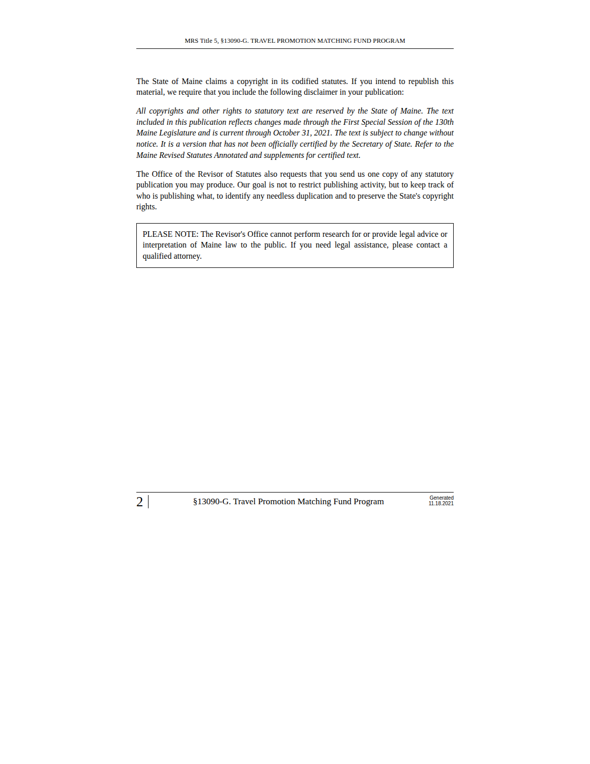MRS Title 5, §13090-G. TRAVEL PROMOTION MATCHING FUND PROGRAM
The State of Maine claims a copyright in its codified statutes. If you intend to republish this material, we require that you include the following disclaimer in your publication:
All copyrights and other rights to statutory text are reserved by the State of Maine. The text included in this publication reflects changes made through the First Special Session of the 130th Maine Legislature and is current through October 31, 2021. The text is subject to change without notice. It is a version that has not been officially certified by the Secretary of State. Refer to the Maine Revised Statutes Annotated and supplements for certified text.
The Office of the Revisor of Statutes also requests that you send us one copy of any statutory publication you may produce. Our goal is not to restrict publishing activity, but to keep track of who is publishing what, to identify any needless duplication and to preserve the State's copyright rights.
PLEASE NOTE: The Revisor's Office cannot perform research for or provide legal advice or interpretation of Maine law to the public. If you need legal assistance, please contact a qualified attorney.
2
§13090-G. Travel Promotion Matching Fund Program
Generated
11.18.2021